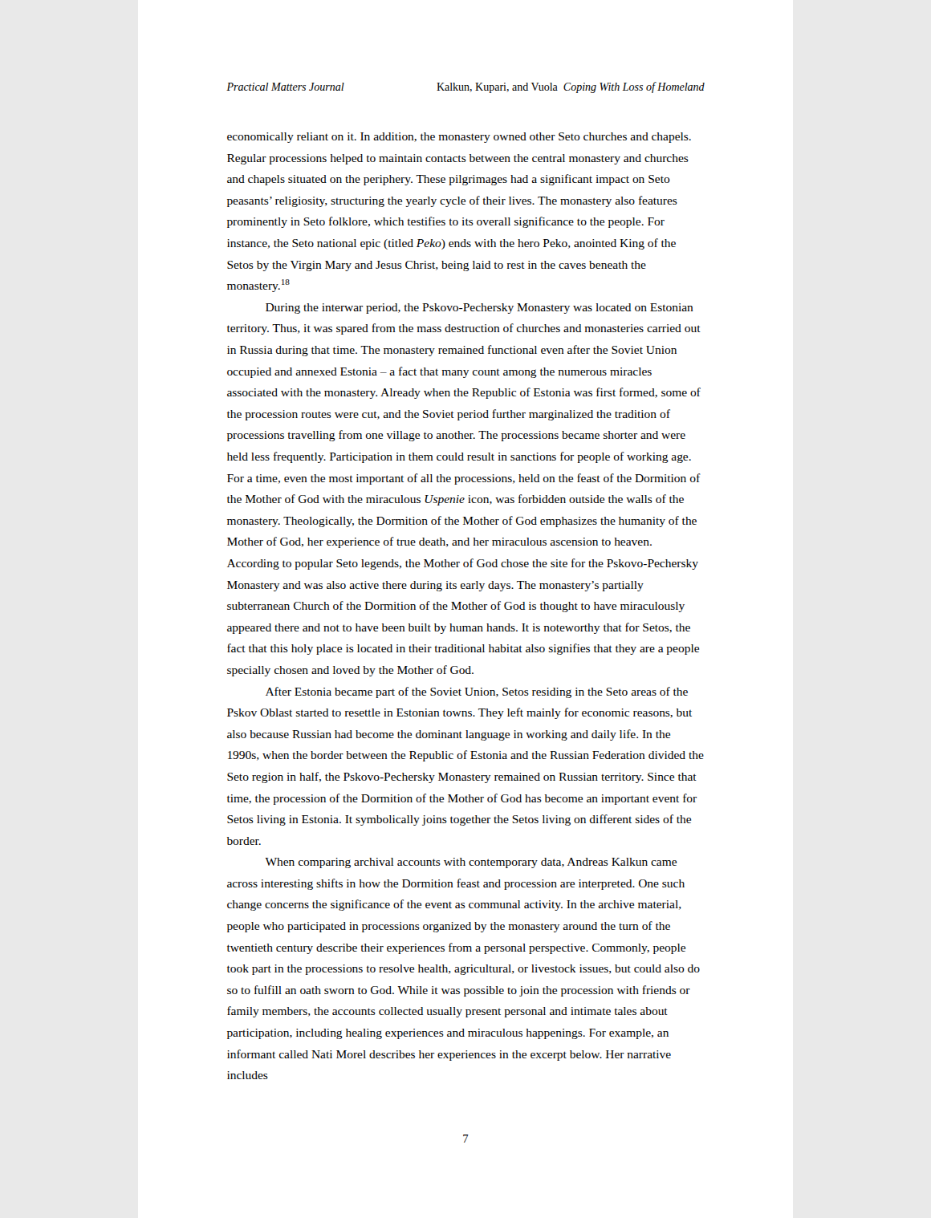Practical Matters Journal Kalkun, Kupari, and Vuola Coping With Loss of Homeland
economically reliant on it. In addition, the monastery owned other Seto churches and chapels. Regular processions helped to maintain contacts between the central monastery and churches and chapels situated on the periphery. These pilgrimages had a significant impact on Seto peasants’ religiosity, structuring the yearly cycle of their lives. The monastery also features prominently in Seto folklore, which testifies to its overall significance to the people. For instance, the Seto national epic (titled Peko) ends with the hero Peko, anointed King of the Setos by the Virgin Mary and Jesus Christ, being laid to rest in the caves beneath the monastery.18
During the interwar period, the Pskovo-Pechersky Monastery was located on Estonian territory. Thus, it was spared from the mass destruction of churches and monasteries carried out in Russia during that time. The monastery remained functional even after the Soviet Union occupied and annexed Estonia – a fact that many count among the numerous miracles associated with the monastery. Already when the Republic of Estonia was first formed, some of the procession routes were cut, and the Soviet period further marginalized the tradition of processions travelling from one village to another. The processions became shorter and were held less frequently. Participation in them could result in sanctions for people of working age. For a time, even the most important of all the processions, held on the feast of the Dormition of the Mother of God with the miraculous Uspenie icon, was forbidden outside the walls of the monastery. Theologically, the Dormition of the Mother of God emphasizes the humanity of the Mother of God, her experience of true death, and her miraculous ascension to heaven. According to popular Seto legends, the Mother of God chose the site for the Pskovo-Pechersky Monastery and was also active there during its early days. The monastery’s partially subterranean Church of the Dormition of the Mother of God is thought to have miraculously appeared there and not to have been built by human hands. It is noteworthy that for Setos, the fact that this holy place is located in their traditional habitat also signifies that they are a people specially chosen and loved by the Mother of God.
After Estonia became part of the Soviet Union, Setos residing in the Seto areas of the Pskov Oblast started to resettle in Estonian towns. They left mainly for economic reasons, but also because Russian had become the dominant language in working and daily life. In the 1990s, when the border between the Republic of Estonia and the Russian Federation divided the Seto region in half, the Pskovo-Pechersky Monastery remained on Russian territory. Since that time, the procession of the Dormition of the Mother of God has become an important event for Setos living in Estonia. It symbolically joins together the Setos living on different sides of the border.
When comparing archival accounts with contemporary data, Andreas Kalkun came across interesting shifts in how the Dormition feast and procession are interpreted. One such change concerns the significance of the event as communal activity. In the archive material, people who participated in processions organized by the monastery around the turn of the twentieth century describe their experiences from a personal perspective. Commonly, people took part in the processions to resolve health, agricultural, or livestock issues, but could also do so to fulfill an oath sworn to God. While it was possible to join the procession with friends or family members, the accounts collected usually present personal and intimate tales about participation, including healing experiences and miraculous happenings. For example, an informant called Nati Morel describes her experiences in the excerpt below. Her narrative includes
7